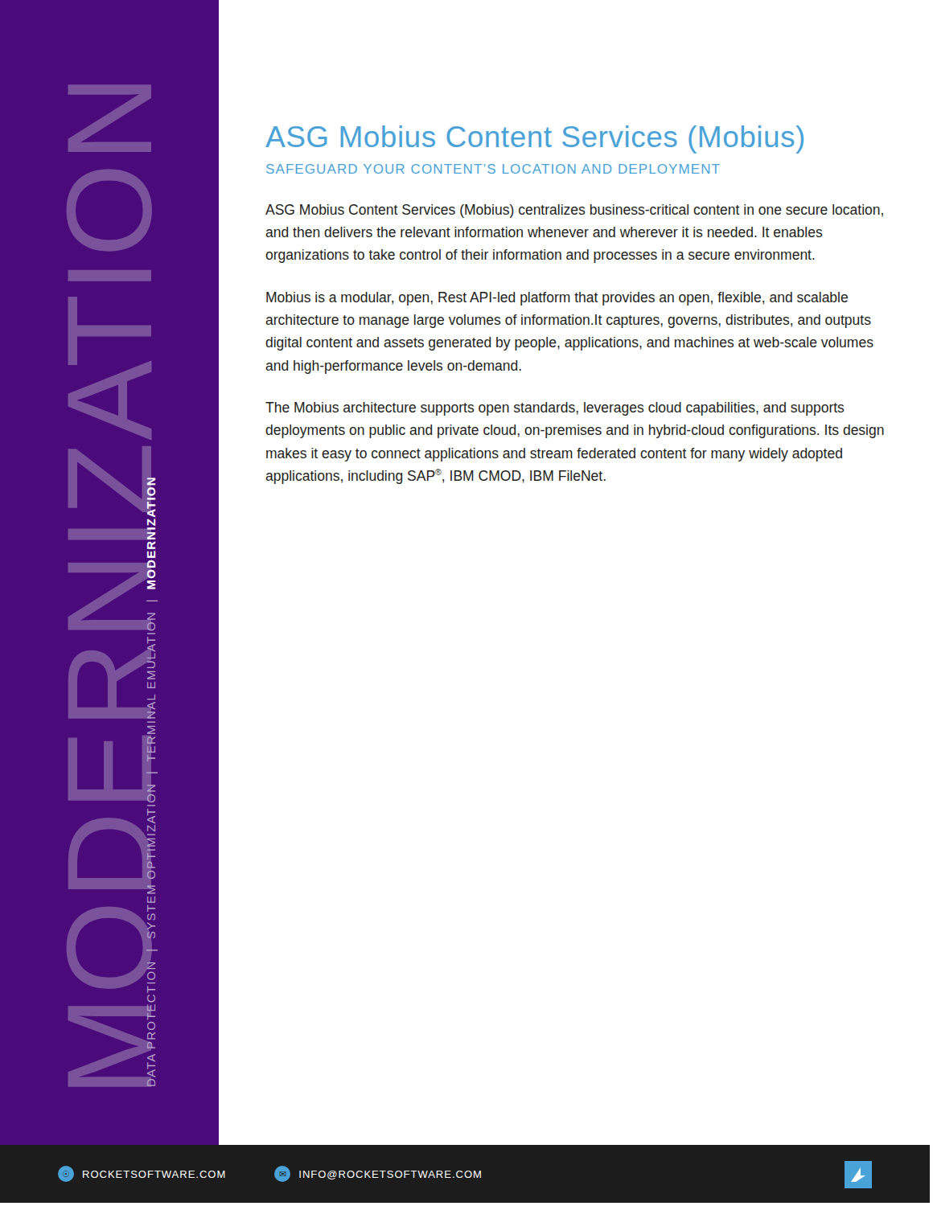MODERNIZATION
DATA PROTECTION | SYSTEM OPTIMIZATION | TERMINAL EMULATION | MODERNIZATION
ASG Mobius Content Services (Mobius)
SAFEGUARD YOUR CONTENT’S LOCATION AND DEPLOYMENT
ASG Mobius Content Services (Mobius) centralizes business-critical content in one secure location, and then delivers the relevant information whenever and wherever it is needed. It enables organizations to take control of their information and processes in a secure environment.
Mobius is a modular, open, Rest API-led platform that provides an open, flexible, and scalable architecture to manage large volumes of information.It captures, governs, distributes, and outputs digital content and assets generated by people, applications, and machines at web-scale volumes and high-performance levels on-demand.
The Mobius architecture supports open standards, leverages cloud capabilities, and supports deployments on public and private cloud, on-premises and in hybrid-cloud configurations. Its design makes it easy to connect applications and stream federated content for many widely adopted applications, including SAP®, IBM CMOD, IBM FileNet.
☉
ROCKETSOFTWARE.COM
✉
INFO@ROCKETSOFTWARE.COM